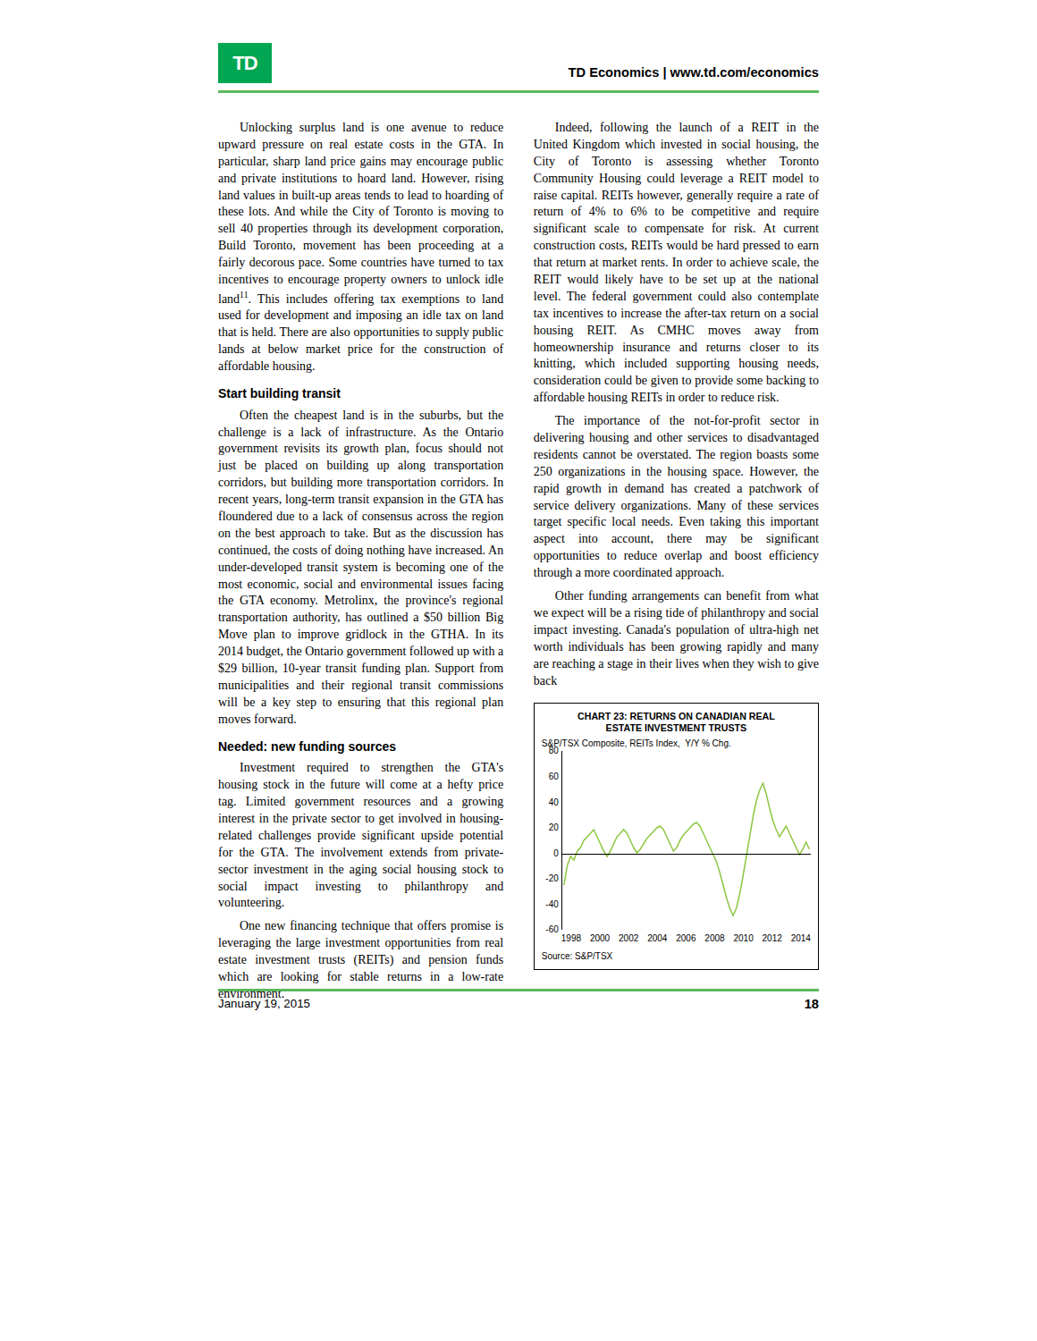TD
TD Economics | www.td.com/economics
Unlocking surplus land is one avenue to reduce upward pressure on real estate costs in the GTA. In particular, sharp land price gains may encourage public and private institutions to hoard land. However, rising land values in built-up areas tends to lead to hoarding of these lots. And while the City of Toronto is moving to sell 40 properties through its development corporation, Build Toronto, movement has been proceeding at a fairly decorous pace. Some countries have turned to tax incentives to encourage property owners to unlock idle land11. This includes offering tax exemptions to land used for development and imposing an idle tax on land that is held. There are also opportunities to supply public lands at below market price for the construction of affordable housing.
Start building transit
Often the cheapest land is in the suburbs, but the challenge is a lack of infrastructure. As the Ontario government revisits its growth plan, focus should not just be placed on building up along transportation corridors, but building more transportation corridors. In recent years, long-term transit expansion in the GTA has floundered due to a lack of consensus across the region on the best approach to take. But as the discussion has continued, the costs of doing nothing have increased. An under-developed transit system is becoming one of the most economic, social and environmental issues facing the GTA economy. Metrolinx, the province's regional transportation authority, has outlined a $50 billion Big Move plan to improve gridlock in the GTHA. In its 2014 budget, the Ontario government followed up with a $29 billion, 10-year transit funding plan. Support from municipalities and their regional transit commissions will be a key step to ensuring that this regional plan moves forward.
Needed: new funding sources
Investment required to strengthen the GTA's housing stock in the future will come at a hefty price tag. Limited government resources and a growing interest in the private sector to get involved in housing-related challenges provide significant upside potential for the GTA. The involvement extends from private-sector investment in the aging social housing stock to social impact investing to philanthropy and volunteering.
One new financing technique that offers promise is leveraging the large investment opportunities from real estate investment trusts (REITs) and pension funds which are looking for stable returns in a low-rate environment.
Indeed, following the launch of a REIT in the United Kingdom which invested in social housing, the City of Toronto is assessing whether Toronto Community Housing could leverage a REIT model to raise capital. REITs however, generally require a rate of return of 4% to 6% to be competitive and require significant scale to compensate for risk. At current construction costs, REITs would be hard pressed to earn that return at market rents. In order to achieve scale, the REIT would likely have to be set up at the national level. The federal government could also contemplate tax incentives to increase the after-tax return on a social housing REIT. As CMHC moves away from homeownership insurance and returns closer to its knitting, which included supporting housing needs, consideration could be given to provide some backing to affordable housing REITs in order to reduce risk.
The importance of the not-for-profit sector in delivering housing and other services to disadvantaged residents cannot be overstated. The region boasts some 250 organizations in the housing space. However, the rapid growth in demand has created a patchwork of service delivery organizations. Many of these services target specific local needs. Even taking this important aspect into account, there may be significant opportunities to reduce overlap and boost efficiency through a more coordinated approach.
Other funding arrangements can benefit from what we expect will be a rising tide of philanthropy and social impact investing. Canada's population of ultra-high net worth individuals has been growing rapidly and many are reaching a stage in their lives when they wish to give back
CHART 23: RETURNS ON CANADIAN REAL
ESTATE INVESTMENT TRUSTS
S&P/TSX Composite, REITs Index, Y/Y % Chg.
80 60 40 20 0 -20 -40 -60
1998 2000 2002 2004 2006 2008 2010 2012 2014
Source: S&P/TSX
January 19, 2015
18